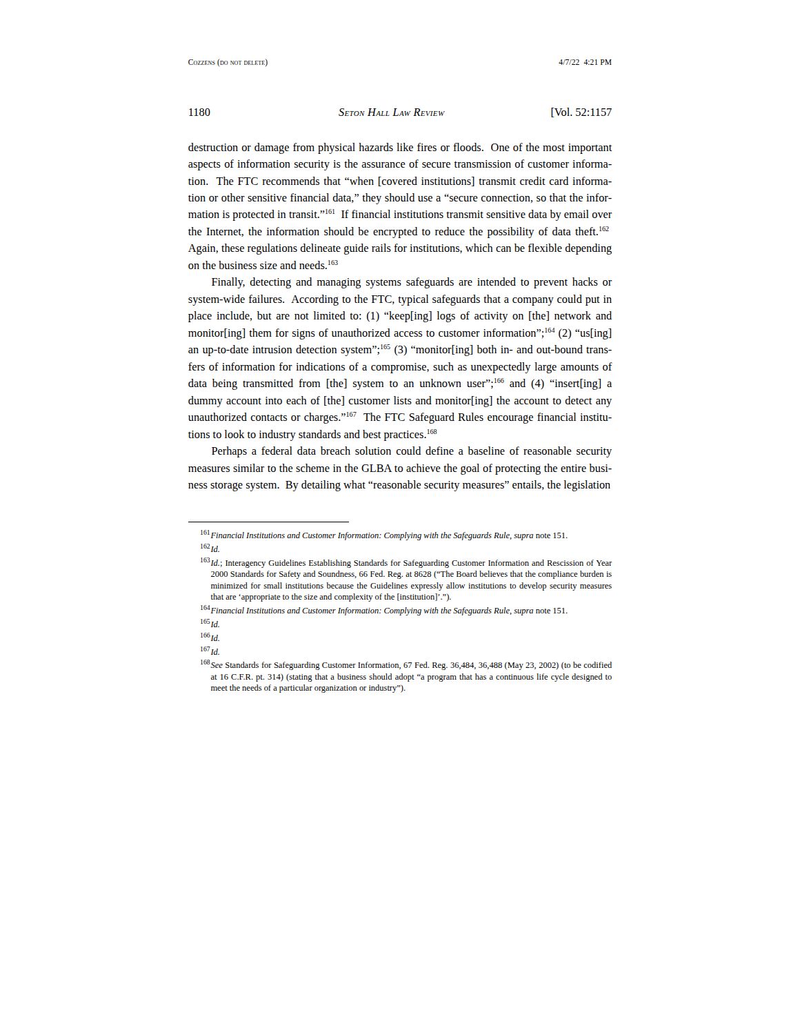Cozzens (Do Not Delete) 4/7/22 4:21 PM
1180 Seton Hall Law Review [Vol. 52:1157
destruction or damage from physical hazards like fires or floods. One of the most important aspects of information security is the assurance of secure transmission of customer information. The FTC recommends that “when [covered institutions] transmit credit card information or other sensitive financial data,” they should use a “secure connection, so that the information is protected in transit.”161 If financial institutions transmit sensitive data by email over the Internet, the information should be encrypted to reduce the possibility of data theft.162 Again, these regulations delineate guide rails for institutions, which can be flexible depending on the business size and needs.163
Finally, detecting and managing systems safeguards are intended to prevent hacks or system-wide failures. According to the FTC, typical safeguards that a company could put in place include, but are not limited to: (1) “keep[ing] logs of activity on [the] network and monitor[ing] them for signs of unauthorized access to customer information”;164 (2) “us[ing] an up-to-date intrusion detection system”;165 (3) “monitor[ing] both in- and out-bound transfers of information for indications of a compromise, such as unexpectedly large amounts of data being transmitted from [the] system to an unknown user”;166 and (4) “insert[ing] a dummy account into each of [the] customer lists and monitor[ing] the account to detect any unauthorized contacts or charges.”167 The FTC Safeguard Rules encourage financial institutions to look to industry standards and best practices.168
Perhaps a federal data breach solution could define a baseline of reasonable security measures similar to the scheme in the GLBA to achieve the goal of protecting the entire business storage system. By detailing what “reasonable security measures” entails, the legislation
161
Financial Institutions and Customer Information: Complying with the Safeguards Rule, supra note 151.
162
Id.
163
Id.; Interagency Guidelines Establishing Standards for Safeguarding Customer Information and Rescission of Year 2000 Standards for Safety and Soundness, 66 Fed. Reg. at 8628 (“The Board believes that the compliance burden is minimized for small institutions because the Guidelines expressly allow institutions to develop security measures that are ‘appropriate to the size and complexity of the [institution]’.”).
164
Financial Institutions and Customer Information: Complying with the Safeguards Rule, supra note 151.
165
Id.
166
Id.
167
Id.
168
See Standards for Safeguarding Customer Information, 67 Fed. Reg. 36,484, 36,488 (May 23, 2002) (to be codified at 16 C.F.R. pt. 314) (stating that a business should adopt “a program that has a continuous life cycle designed to meet the needs of a particular organization or industry”).